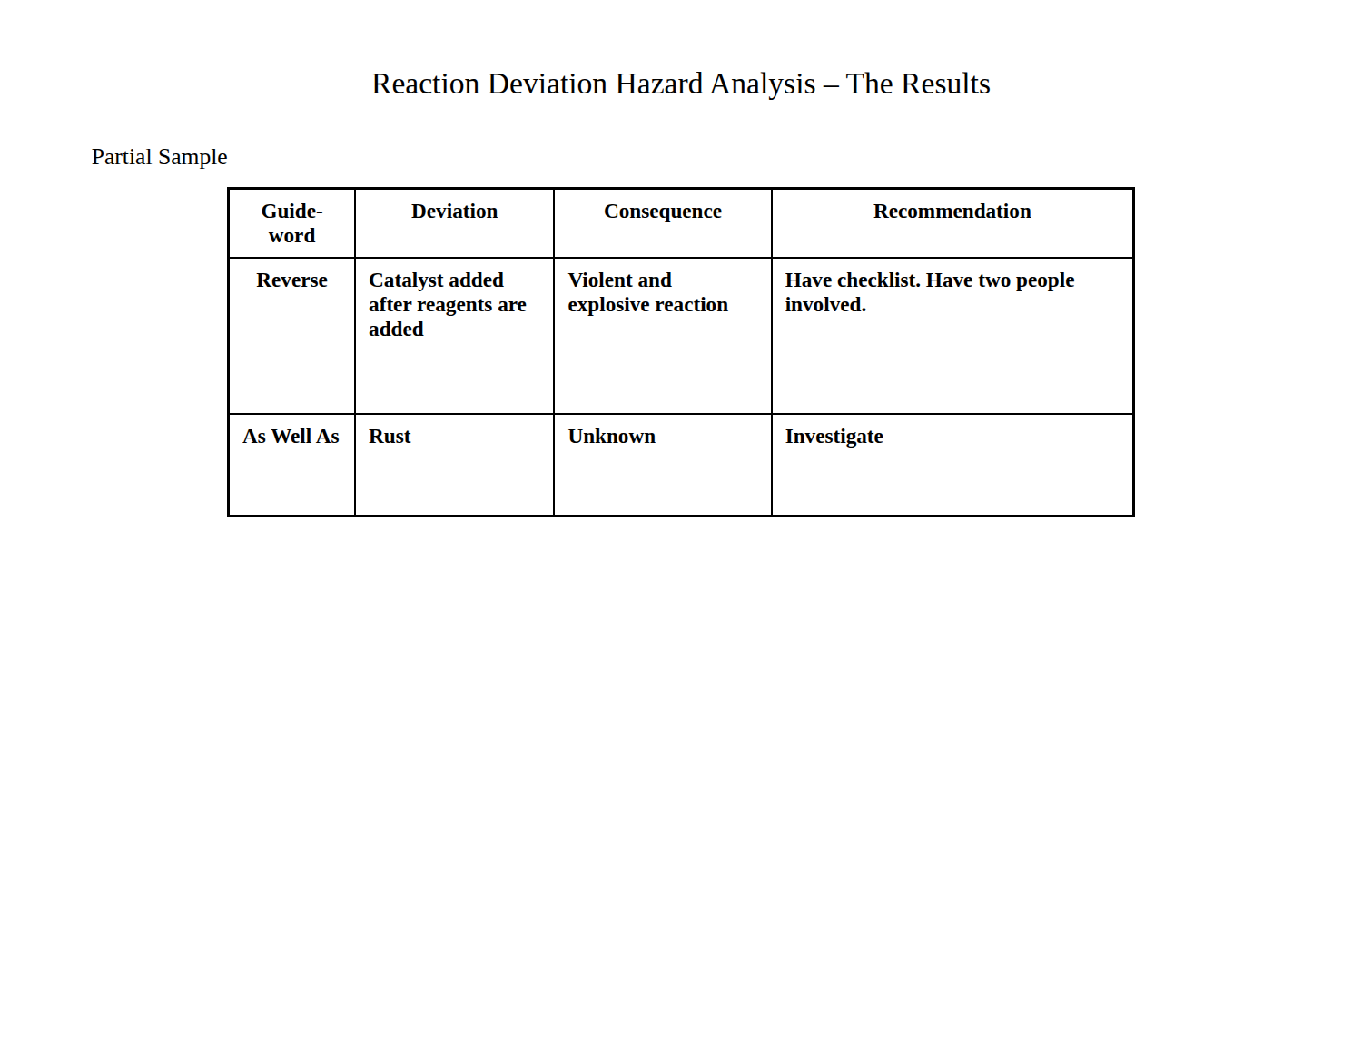Reaction Deviation Hazard Analysis – The Results
Partial Sample
| Guide- word | Deviation | Consequence | Recommendation |
| --- | --- | --- | --- |
| Reverse | Catalyst added after reagents are added | Violent and explosive reaction | Have checklist. Have two people involved. |
| As Well As | Rust | Unknown | Investigate |